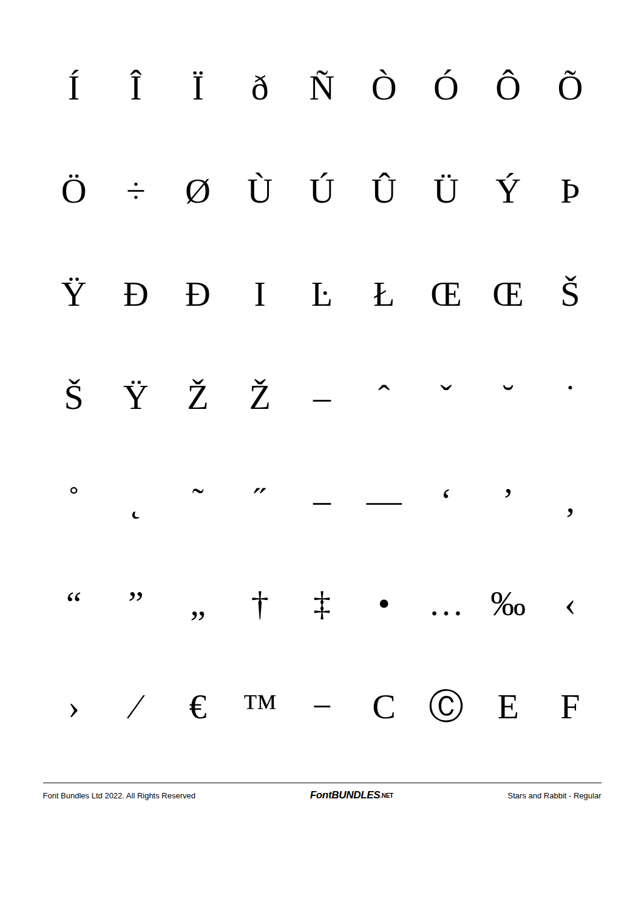| Í | Î | Ï | ð | Ñ | Ò | Ó | Ô | Õ |
| Ö | ÷ | Ø | Ù | Ú | Û | Ü | Ý | Þ |
| Ÿ | Ð | Đ | I | Ŀ | Ł | Œ | Œ | Š |
| Š | Ÿ | Ž | Ž | ‒ | ˆ | ˇ | ˘ | ˙ |
| ˚ | ˛ | ˜ | ˝ | – | — | ‘ | ’ | ‚ |
| “ | ” | „ | † | ‡ | • | … | ‰ | ‹ |
| › | ⁄ | € | ™ | − | C | Ⓒ | E | F |
Font Bundles Ltd 2022. All Rights Reserved
FontBUNDLES.NET
Stars and Rabbit - Regular